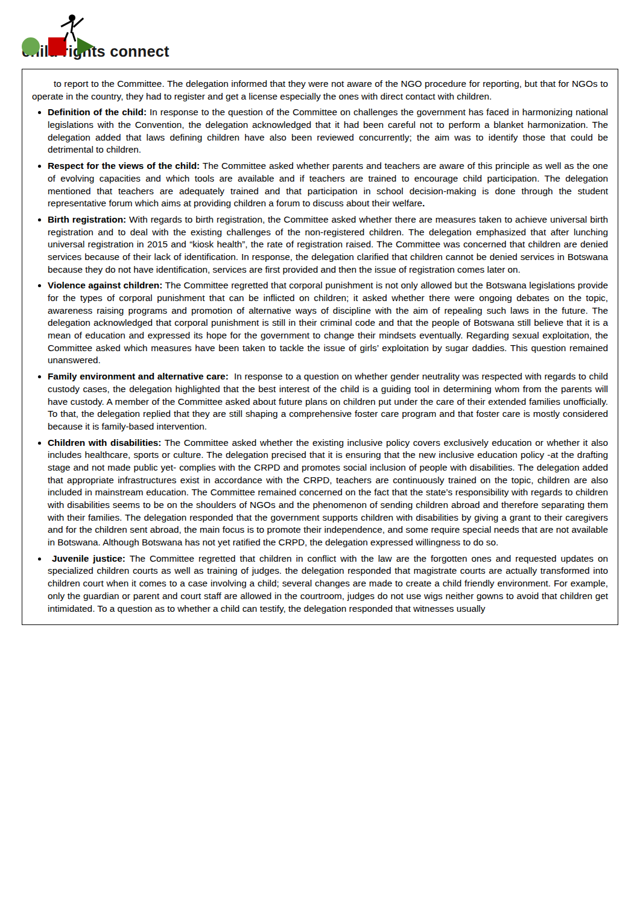child rights connect
to report to the Committee. The delegation informed that they were not aware of the NGO procedure for reporting, but that for NGOs to operate in the country, they had to register and get a license especially the ones with direct contact with children.
Definition of the child: In response to the question of the Committee on challenges the government has faced in harmonizing national legislations with the Convention, the delegation acknowledged that it had been careful not to perform a blanket harmonization. The delegation added that laws defining children have also been reviewed concurrently; the aim was to identify those that could be detrimental to children.
Respect for the views of the child: The Committee asked whether parents and teachers are aware of this principle as well as the one of evolving capacities and which tools are available and if teachers are trained to encourage child participation. The delegation mentioned that teachers are adequately trained and that participation in school decision-making is done through the student representative forum which aims at providing children a forum to discuss about their welfare.
Birth registration: With regards to birth registration, the Committee asked whether there are measures taken to achieve universal birth registration and to deal with the existing challenges of the non-registered children. The delegation emphasized that after lunching universal registration in 2015 and “kiosk health”, the rate of registration raised. The Committee was concerned that children are denied services because of their lack of identification. In response, the delegation clarified that children cannot be denied services in Botswana because they do not have identification, services are first provided and then the issue of registration comes later on.
Violence against children: The Committee regretted that corporal punishment is not only allowed but the Botswana legislations provide for the types of corporal punishment that can be inflicted on children; it asked whether there were ongoing debates on the topic, awareness raising programs and promotion of alternative ways of discipline with the aim of repealing such laws in the future. The delegation acknowledged that corporal punishment is still in their criminal code and that the people of Botswana still believe that it is a mean of education and expressed its hope for the government to change their mindsets eventually. Regarding sexual exploitation, the Committee asked which measures have been taken to tackle the issue of girls’ exploitation by sugar daddies. This question remained unanswered.
Family environment and alternative care: In response to a question on whether gender neutrality was respected with regards to child custody cases, the delegation highlighted that the best interest of the child is a guiding tool in determining whom from the parents will have custody. A member of the Committee asked about future plans on children put under the care of their extended families unofficially. To that, the delegation replied that they are still shaping a comprehensive foster care program and that foster care is mostly considered because it is family-based intervention.
Children with disabilities: The Committee asked whether the existing inclusive policy covers exclusively education or whether it also includes healthcare, sports or culture. The delegation precised that it is ensuring that the new inclusive education policy -at the drafting stage and not made public yet- complies with the CRPD and promotes social inclusion of people with disabilities. The delegation added that appropriate infrastructures exist in accordance with the CRPD, teachers are continuously trained on the topic, children are also included in mainstream education. The Committee remained concerned on the fact that the state’s responsibility with regards to children with disabilities seems to be on the shoulders of NGOs and the phenomenon of sending children abroad and therefore separating them with their families. The delegation responded that the government supports children with disabilities by giving a grant to their caregivers and for the children sent abroad, the main focus is to promote their independence, and some require special needs that are not available in Botswana. Although Botswana has not yet ratified the CRPD, the delegation expressed willingness to do so.
Juvenile justice: The Committee regretted that children in conflict with the law are the forgotten ones and requested updates on specialized children courts as well as training of judges. the delegation responded that magistrate courts are actually transformed into children court when it comes to a case involving a child; several changes are made to create a child friendly environment. For example, only the guardian or parent and court staff are allowed in the courtroom, judges do not use wigs neither gowns to avoid that children get intimidated. To a question as to whether a child can testify, the delegation responded that witnesses usually